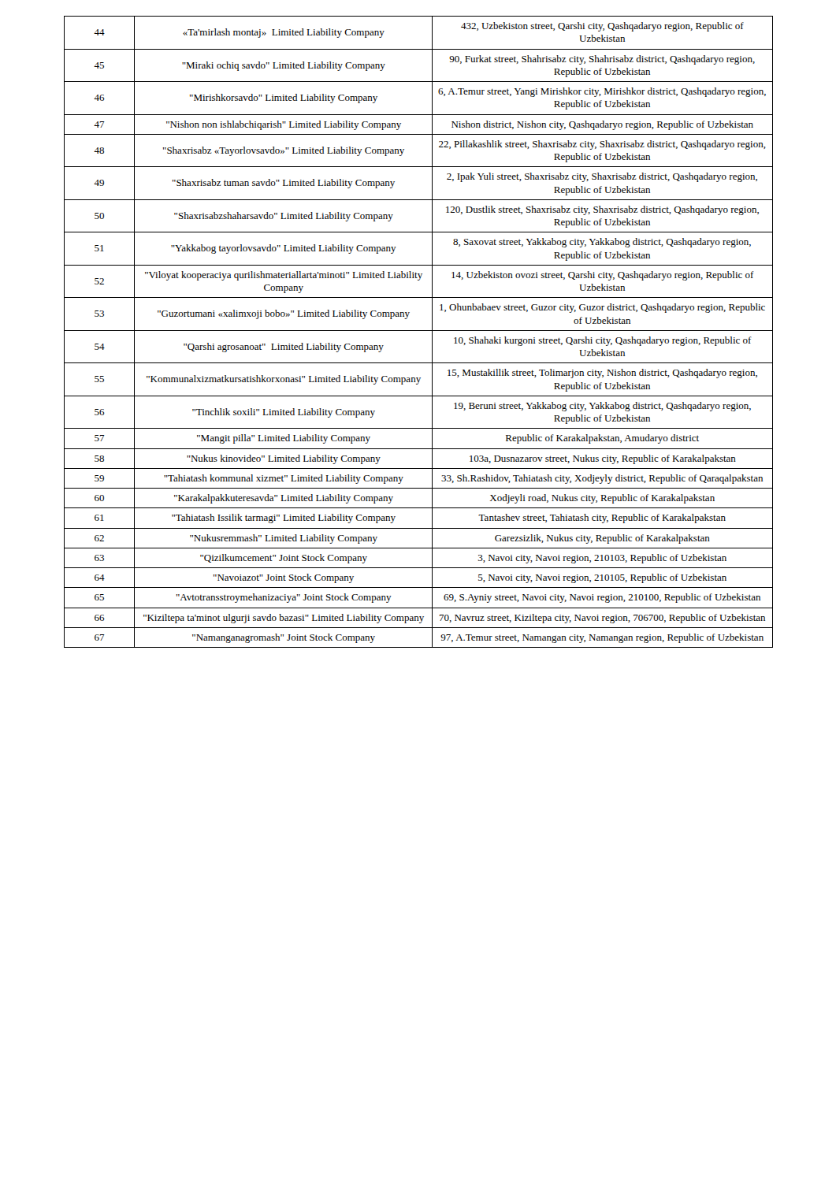| 44 | «Ta'mirlash montaj» Limited Liability Company | 432, Uzbekiston street, Qarshi city, Qashqadaryo region, Republic of Uzbekistan |
| 45 | "Miraki ochiq savdo" Limited Liability Company | 90, Furkat street, Shahrisabz city, Shahrisabz district, Qashqadaryo region, Republic of Uzbekistan |
| 46 | "Mirishkorsavdo" Limited Liability Company | 6, A.Temur street, Yangi Mirishkor city, Mirishkor district, Qashqadaryo region, Republic of Uzbekistan |
| 47 | "Nishon non ishlabchiqarish" Limited Liability Company | Nishon district, Nishon city, Qashqadaryo region, Republic of Uzbekistan |
| 48 | "Shaxrisabz «Tayorlovsavdo»" Limited Liability Company | 22, Pillakashlik street, Shaxrisabz city, Shaxrisabz district, Qashqadaryo region, Republic of Uzbekistan |
| 49 | "Shaxrisabz tuman savdo" Limited Liability Company | 2, Ipak Yuli street, Shaxrisabz city, Shaxrisabz district, Qashqadaryo region, Republic of Uzbekistan |
| 50 | "Shaxrisabzshaharsavdo" Limited Liability Company | 120, Dustlik street, Shaxrisabz city, Shaxrisabz district, Qashqadaryo region, Republic of Uzbekistan |
| 51 | "Yakkabog tayorlovsavdo" Limited Liability Company | 8, Saxovat street, Yakkabog city, Yakkabog district, Qashqadaryo region, Republic of Uzbekistan |
| 52 | "Viloyat kooperaciya qurilishmateriallarta'minoti" Limited Liability Company | 14, Uzbekiston ovozi street, Qarshi city, Qashqadaryo region, Republic of Uzbekistan |
| 53 | "Guzortumani «xalimxoji bobo»" Limited Liability Company | 1, Ohunbabaev street, Guzor city, Guzor district, Qashqadaryo region, Republic of Uzbekistan |
| 54 | "Qarshi agrosanoat" Limited Liability Company | 10, Shahaki kurgoni street, Qarshi city, Qashqadaryo region, Republic of Uzbekistan |
| 55 | "Kommunalxizmatkursatishkorxonasi" Limited Liability Company | 15, Mustakillik street, Tolimarjon city, Nishon district, Qashqadaryo region, Republic of Uzbekistan |
| 56 | "Tinchlik soxili" Limited Liability Company | 19, Beruni street, Yakkabog city, Yakkabog district, Qashqadaryo region, Republic of Uzbekistan |
| 57 | "Mangit pilla" Limited Liability Company | Republic of Karakalpakstan, Amudaryo district |
| 58 | "Nukus kinovideo" Limited Liability Company | 103a, Dusnazarov street, Nukus city, Republic of Karakalpakstan |
| 59 | "Tahiatash kommunal xizmet" Limited Liability Company | 33, Sh.Rashidov, Tahiatash city, Xodjeyly district, Republic of Qaraqalpakstan |
| 60 | "Karakalpakkuteresavda" Limited Liability Company | Xodjeyli road, Nukus city, Republic of Karakalpakstan |
| 61 | "Tahiatash Issilik tarmagi" Limited Liability Company | Tantashev street, Tahiatash city, Republic of Karakalpakstan |
| 62 | "Nukusremmash" Limited Liability Company | Garezsizlik, Nukus city, Republic of Karakalpakstan |
| 63 | "Qizilkumcement" Joint Stock Company | 3, Navoi city, Navoi region, 210103, Republic of Uzbekistan |
| 64 | "Navoiazot" Joint Stock Company | 5, Navoi city, Navoi region, 210105, Republic of Uzbekistan |
| 65 | "Avtotransstroymehanizaciya" Joint Stock Company | 69, S.Ayniy street, Navoi city, Navoi region, 210100, Republic of Uzbekistan |
| 66 | "Kiziltepa ta'minot ulgurji savdo bazasi" Limited Liability Company | 70, Navruz street, Kiziltepa city, Navoi region, 706700, Republic of Uzbekistan |
| 67 | "Namanganagromash" Joint Stock Company | 97, A.Temur street, Namangan city, Namangan region, Republic of Uzbekistan |